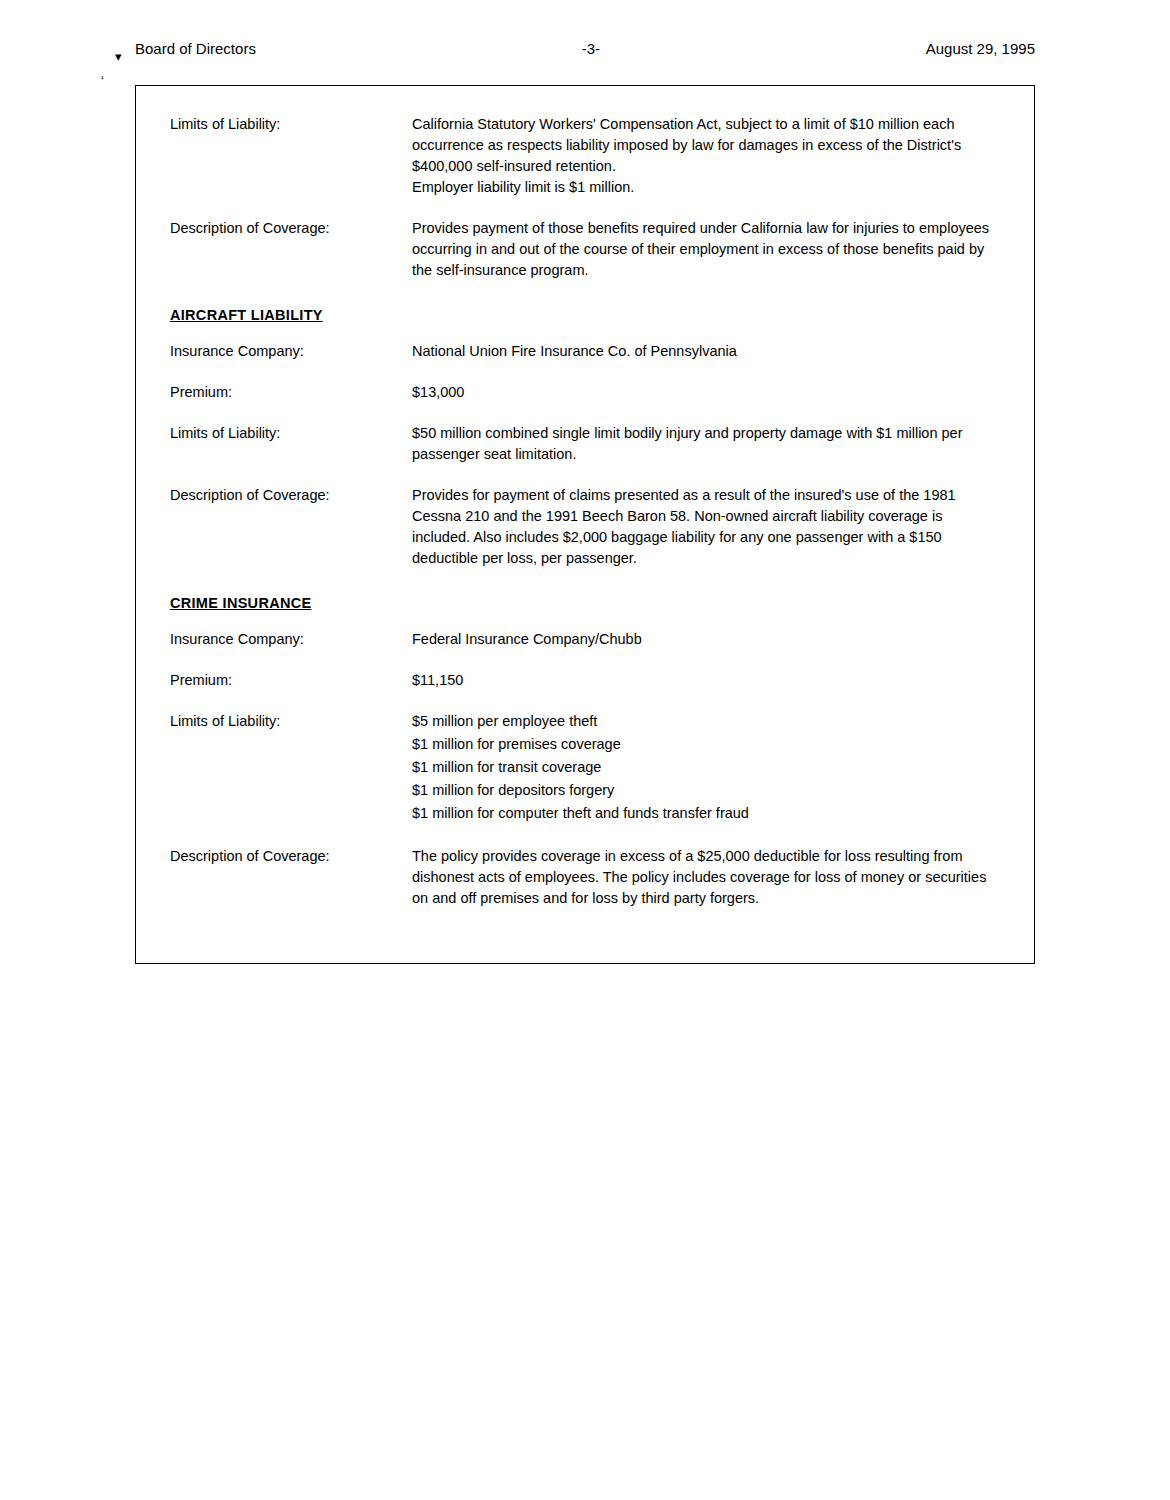▾ ‘
Board of Directors
-3-
August 29, 1995
Limits of Liability:
California Statutory Workers' Compensation Act, subject to a limit of $10 million each occurrence as respects liability imposed by law for damages in excess of the District's $400,000 self-insured retention.
Employer liability limit is $1 million.
Description of Coverage:
Provides payment of those benefits required under California law for injuries to employees occurring in and out of the course of their employment in excess of those benefits paid by the self-insurance program.
AIRCRAFT LIABILITY
Insurance Company:
National Union Fire Insurance Co. of Pennsylvania
Premium:
$13,000
Limits of Liability:
$50 million combined single limit bodily injury and property damage with $1 million per passenger seat limitation.
Description of Coverage:
Provides for payment of claims presented as a result of the insured's use of the 1981 Cessna 210 and the 1991 Beech Baron 58. Non-owned aircraft liability coverage is included. Also includes $2,000 baggage liability for any one passenger with a $150 deductible per loss, per passenger.
CRIME INSURANCE
Insurance Company:
Federal Insurance Company/Chubb
Premium:
$11,150
Limits of Liability:
$5 million per employee theft
$1 million for premises coverage
$1 million for transit coverage
$1 million for depositors forgery
$1 million for computer theft and funds transfer fraud
Description of Coverage:
The policy provides coverage in excess of a $25,000 deductible for loss resulting from dishonest acts of employees. The policy includes coverage for loss of money or securities on and off premises and for loss by third party forgers.